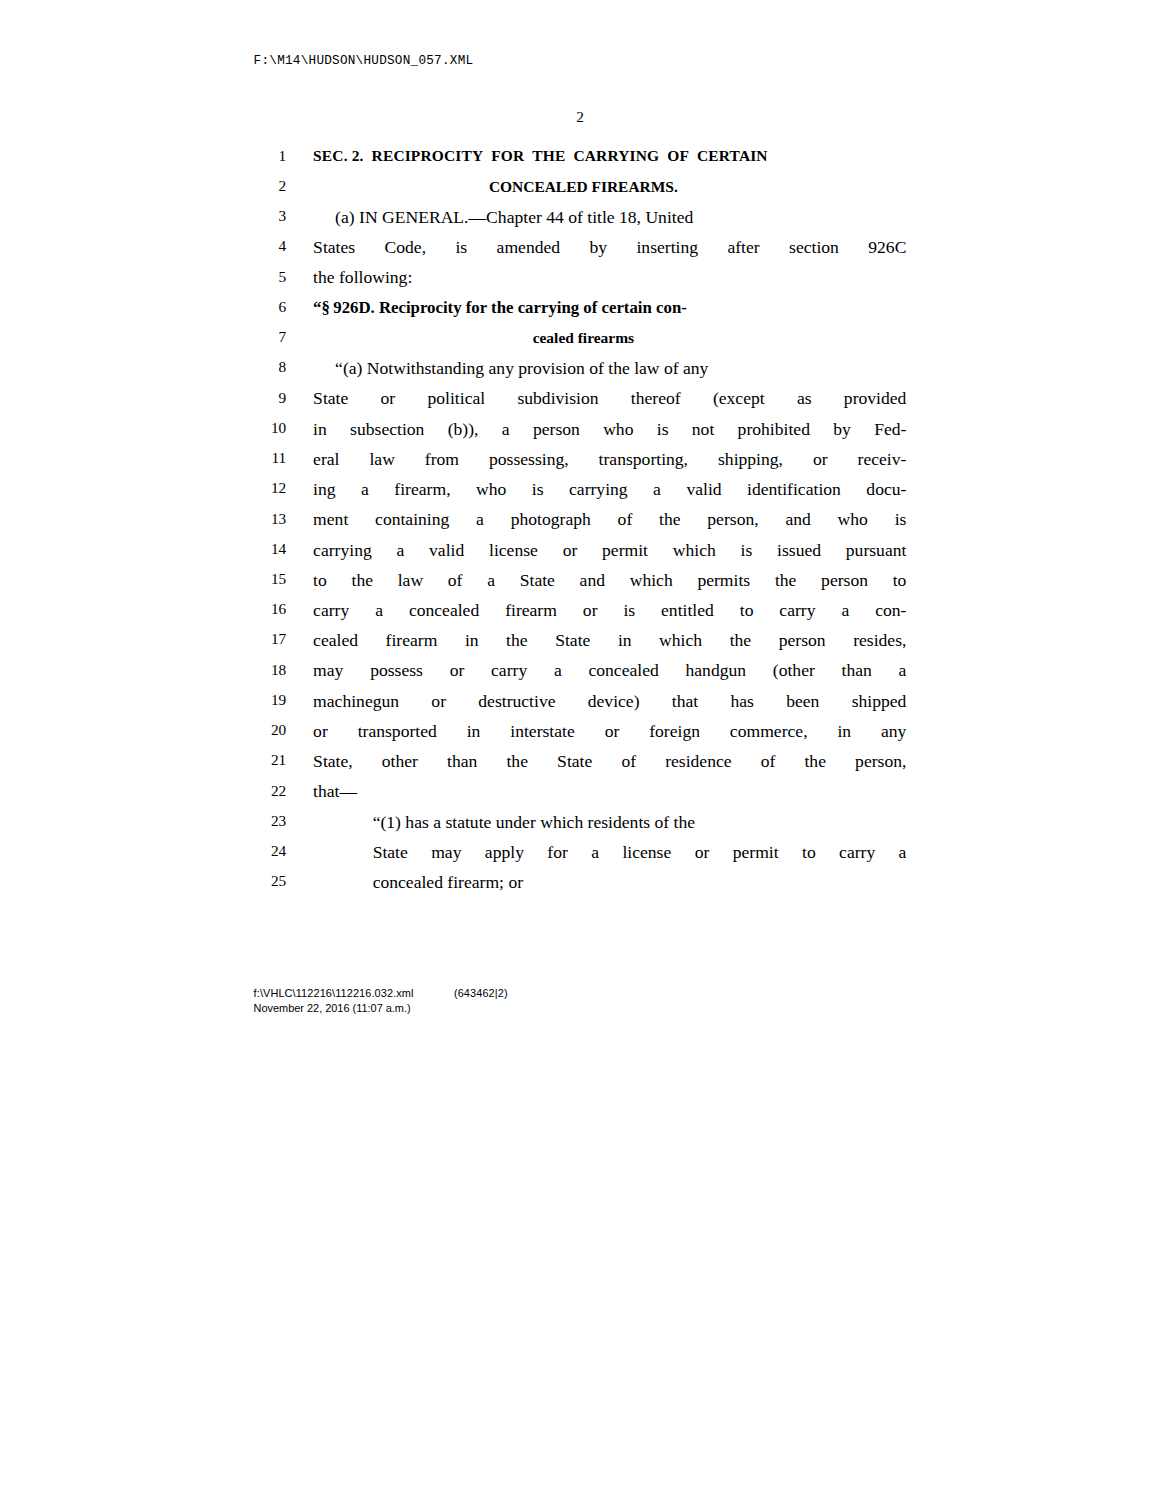F:\M14\HUDSON\HUDSON_057.XML
2
SEC. 2. RECIPROCITY FOR THE CARRYING OF CERTAIN
CONCEALED FIREARMS.
(a) IN GENERAL.—Chapter 44 of title 18, United
States Code, is amended by inserting after section 926C
the following:
“§ 926D. Reciprocity for the carrying of certain con-
cealed firearms
“(a) Notwithstanding any provision of the law of any
State or political subdivision thereof (except as provided
in subsection (b)), a person who is not prohibited by Fed-
eral law from possessing, transporting, shipping, or receiv-
ing a firearm, who is carrying a valid identification docu-
ment containing a photograph of the person, and who is
carrying a valid license or permit which is issued pursuant
to the law of a State and which permits the person to
carry a concealed firearm or is entitled to carry a con-
cealed firearm in the State in which the person resides,
may possess or carry a concealed handgun (other than a
machinegun or destructive device) that has been shipped
or transported in interstate or foreign commerce, in any
State, other than the State of residence of the person,
that—
“(1) has a statute under which residents of the
State may apply for a license or permit to carry a
concealed firearm; or
f:\VHLC\112216\112216.032.xml (643462|2)
November 22, 2016 (11:07 a.m.)